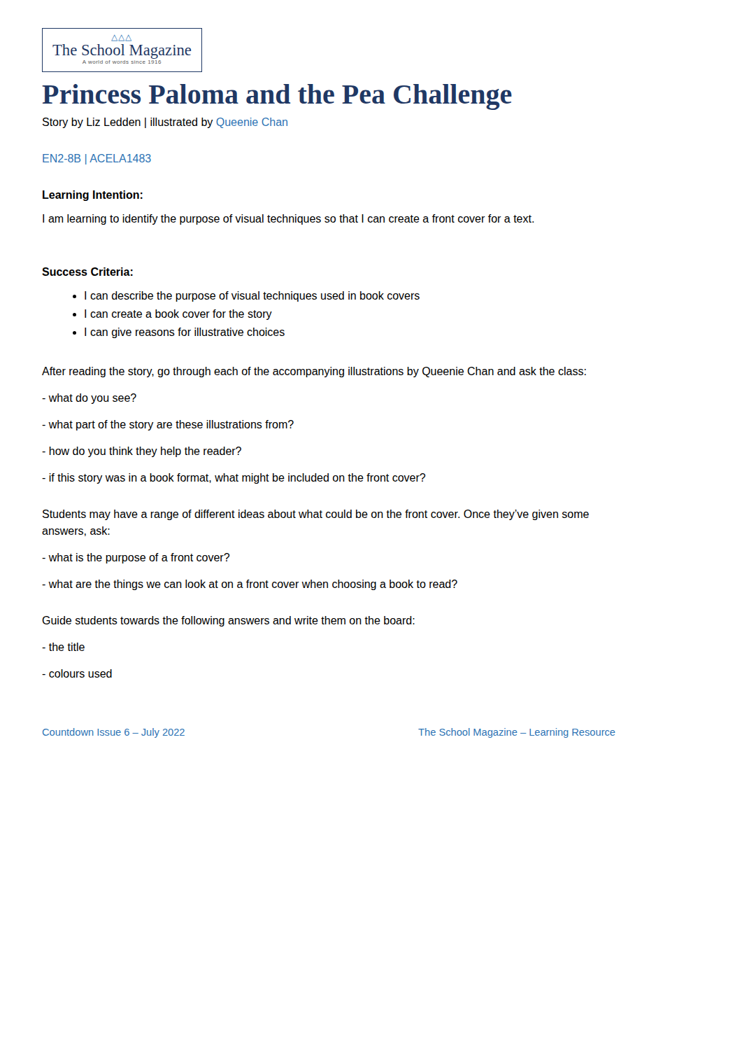△△△
The School Magazine
A world of words since 1916
Princess Paloma and the Pea Challenge
Story by Liz Ledden | illustrated by Queenie Chan
EN2-8B | ACELA1483
Learning Intention:
I am learning to identify the purpose of visual techniques so that I can create a front cover for a text.
Success Criteria:
I can describe the purpose of visual techniques used in book covers
I can create a book cover for the story
I can give reasons for illustrative choices
After reading the story, go through each of the accompanying illustrations by Queenie Chan and ask the class:
- what do you see?
- what part of the story are these illustrations from?
- how do you think they help the reader?
- if this story was in a book format, what might be included on the front cover?
Students may have a range of different ideas about what could be on the front cover. Once they’ve given some answers, ask:
- what is the purpose of a front cover?
- what are the things we can look at on a front cover when choosing a book to read?
Guide students towards the following answers and write them on the board:
- the title
- colours used
Countdown Issue 6 – July 2022 The School Magazine – Learning Resource